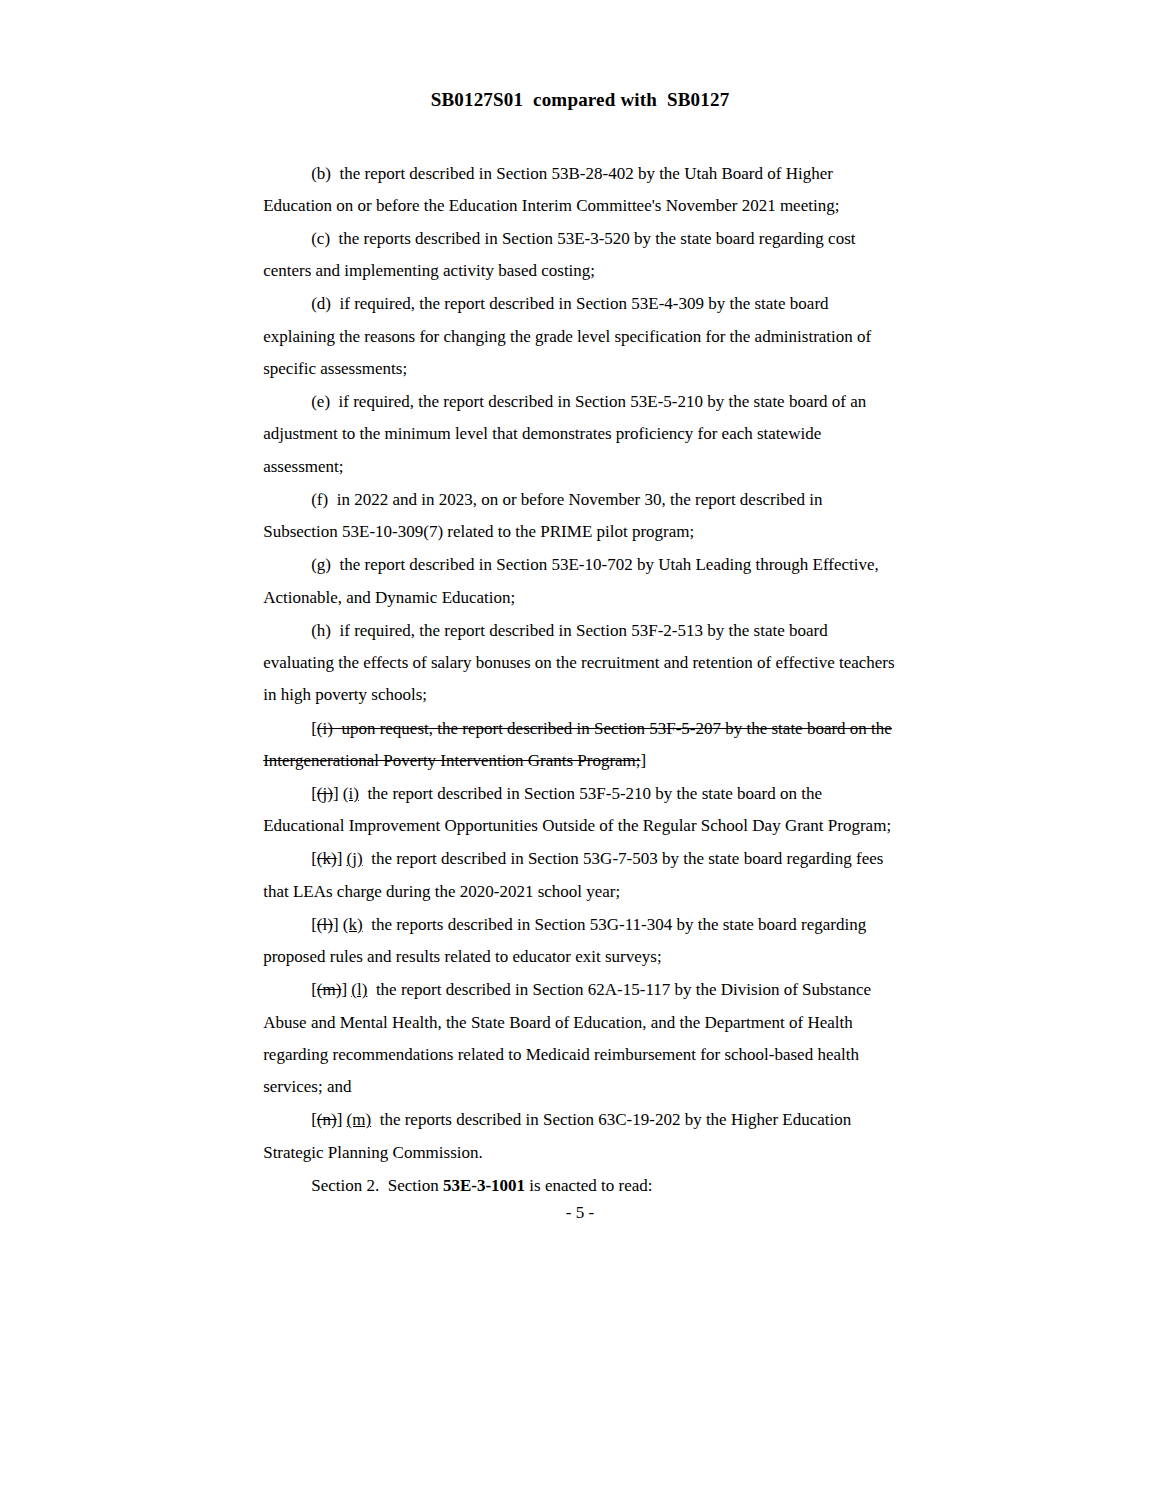SB0127S01 compared with SB0127
(b) the report described in Section 53B-28-402 by the Utah Board of Higher Education on or before the Education Interim Committee's November 2021 meeting;
(c) the reports described in Section 53E-3-520 by the state board regarding cost centers and implementing activity based costing;
(d) if required, the report described in Section 53E-4-309 by the state board explaining the reasons for changing the grade level specification for the administration of specific assessments;
(e) if required, the report described in Section 53E-5-210 by the state board of an adjustment to the minimum level that demonstrates proficiency for each statewide assessment;
(f) in 2022 and in 2023, on or before November 30, the report described in Subsection 53E-10-309(7) related to the PRIME pilot program;
(g) the report described in Section 53E-10-702 by Utah Leading through Effective, Actionable, and Dynamic Education;
(h) if required, the report described in Section 53F-2-513 by the state board evaluating the effects of salary bonuses on the recruitment and retention of effective teachers in high poverty schools;
[(i) upon request, the report described in Section 53F-5-207 by the state board on the Intergenerational Poverty Intervention Grants Program;]
[(j)] (i) the report described in Section 53F-5-210 by the state board on the Educational Improvement Opportunities Outside of the Regular School Day Grant Program;
[(k)] (j) the report described in Section 53G-7-503 by the state board regarding fees that LEAs charge during the 2020-2021 school year;
[(l)] (k) the reports described in Section 53G-11-304 by the state board regarding proposed rules and results related to educator exit surveys;
[(m)] (l) the report described in Section 62A-15-117 by the Division of Substance Abuse and Mental Health, the State Board of Education, and the Department of Health regarding recommendations related to Medicaid reimbursement for school-based health services; and
[(n)] (m) the reports described in Section 63C-19-202 by the Higher Education Strategic Planning Commission.
Section 2. Section 53E-3-1001 is enacted to read:
- 5 -